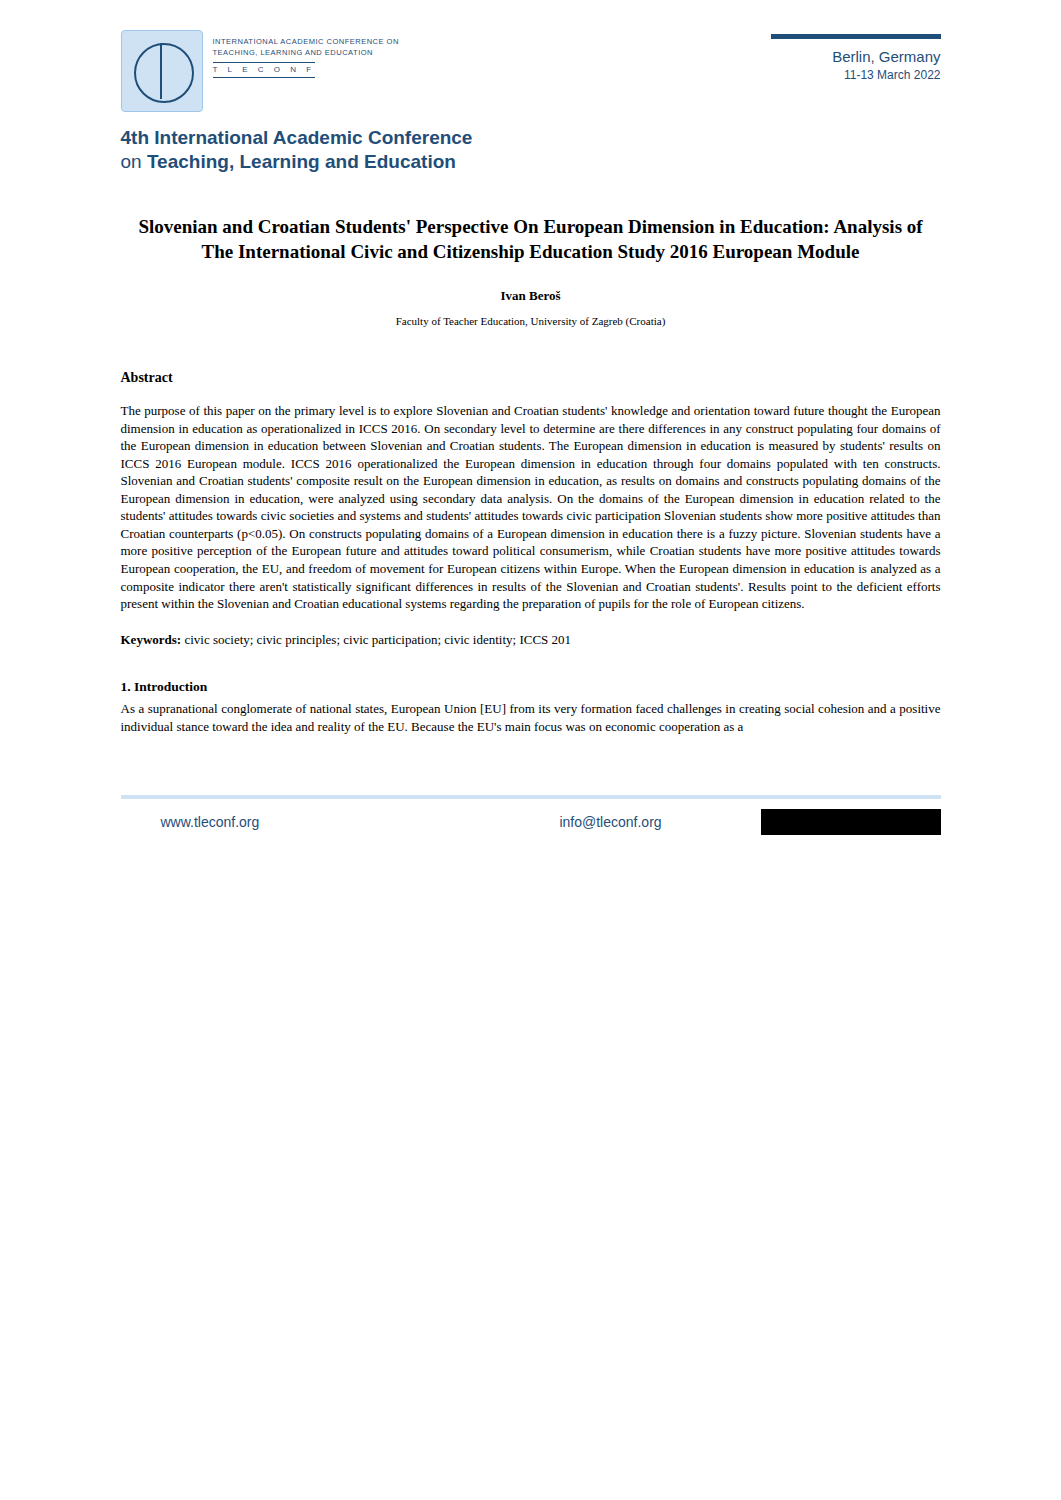INTERNATIONAL ACADEMIC CONFERENCE ON
TEACHING, LEARNING AND EDUCATION
T L E C O N F
4th International Academic Conference
on Teaching, Learning and Education
Berlin, Germany
11-13 March 2022
Slovenian and Croatian Students' Perspective On European Dimension in Education: Analysis of The International Civic and Citizenship Education Study 2016 European Module
Ivan Beroš
Faculty of Teacher Education, University of Zagreb (Croatia)
Abstract
The purpose of this paper on the primary level is to explore Slovenian and Croatian students' knowledge and orientation toward future thought the European dimension in education as operationalized in ICCS 2016. On secondary level to determine are there differences in any construct populating four domains of the European dimension in education between Slovenian and Croatian students. The European dimension in education is measured by students' results on ICCS 2016 European module. ICCS 2016 operationalized the European dimension in education through four domains populated with ten constructs. Slovenian and Croatian students' composite result on the European dimension in education, as results on domains and constructs populating domains of the European dimension in education, were analyzed using secondary data analysis. On the domains of the European dimension in education related to the students' attitudes towards civic societies and systems and students' attitudes towards civic participation Slovenian students show more positive attitudes than Croatian counterparts (p<0.05). On constructs populating domains of a European dimension in education there is a fuzzy picture. Slovenian students have a more positive perception of the European future and attitudes toward political consumerism, while Croatian students have more positive attitudes towards European cooperation, the EU, and freedom of movement for European citizens within Europe. When the European dimension in education is analyzed as a composite indicator there aren't statistically significant differences in results of the Slovenian and Croatian students'. Results point to the deficient efforts present within the Slovenian and Croatian educational systems regarding the preparation of pupils for the role of European citizens.
Keywords: civic society; civic principles; civic participation; civic identity; ICCS 201
1. Introduction
As a supranational conglomerate of national states, European Union [EU] from its very formation faced challenges in creating social cohesion and a positive individual stance toward the idea and reality of the EU. Because the EU's main focus was on economic cooperation as a
www.tleconf.org
info@tleconf.org